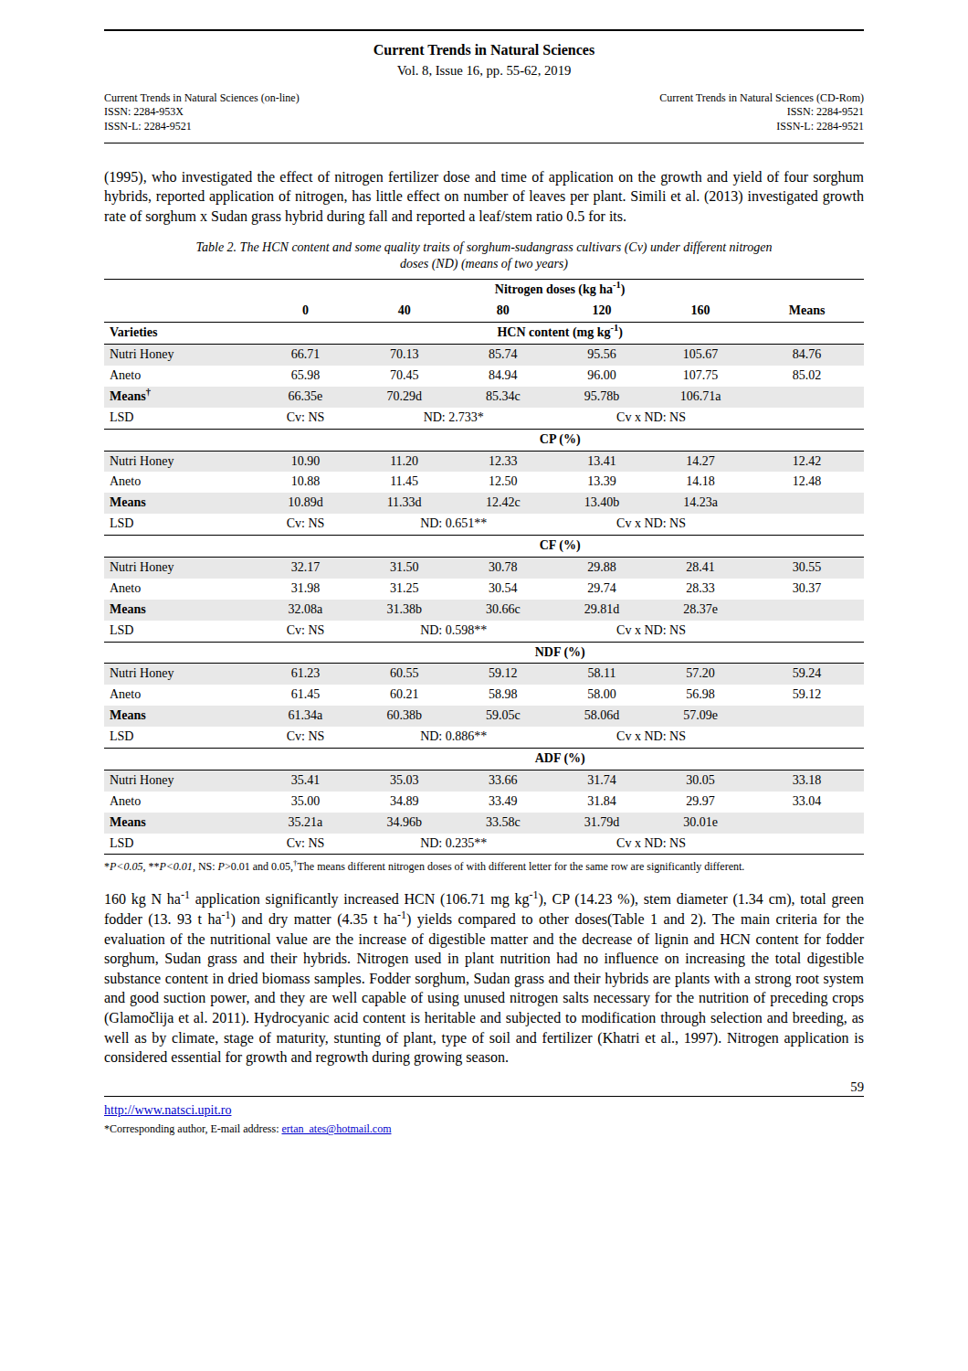Current Trends in Natural Sciences
Vol. 8, Issue 16, pp. 55-62, 2019
Current Trends in Natural Sciences (on-line)
ISSN: 2284-953X
ISSN-L: 2284-9521
Current Trends in Natural Sciences (CD-Rom)
ISSN: 2284-9521
ISSN-L: 2284-9521
(1995), who investigated the effect of nitrogen fertilizer dose and time of application on the growth and yield of four sorghum hybrids, reported application of nitrogen, has little effect on number of leaves per plant. Simili et al. (2013) investigated growth rate of sorghum x Sudan grass hybrid during fall and reported a leaf/stem ratio 0.5 for its.
Table 2. The HCN content and some quality traits of sorghum-sudangrass cultivars (Cv) under different nitrogen doses (ND) (means of two years)
| | Nitrogen doses (kg ha -1 ) |
| | 0 | 40 | 80 | 120 | 160 | Means |
| Varieties | HCN content (mg kg -1 ) |
| Nutri Honey | 66.71 | 70.13 | 85.74 | 95.56 | 105.67 | 84.76 |
| Aneto | 65.98 | 70.45 | 84.94 | 96.00 | 107.75 | 85.02 |
| Means † | 66.35e | 70.29d | 85.34c | 95.78b | 106.71a | |
| LSD | Cv: NS | ND: 2.733* | Cv x ND: NS | |
| | CP (%) |
| Nutri Honey | 10.90 | 11.20 | 12.33 | 13.41 | 14.27 | 12.42 |
| Aneto | 10.88 | 11.45 | 12.50 | 13.39 | 14.18 | 12.48 |
| Means | 10.89d | 11.33d | 12.42c | 13.40b | 14.23a | |
| LSD | Cv: NS | ND: 0.651** | Cv x ND: NS | |
| | CF (%) |
| Nutri Honey | 32.17 | 31.50 | 30.78 | 29.88 | 28.41 | 30.55 |
| Aneto | 31.98 | 31.25 | 30.54 | 29.74 | 28.33 | 30.37 |
| Means | 32.08a | 31.38b | 30.66c | 29.81d | 28.37e | |
| LSD | Cv: NS | ND: 0.598** | Cv x ND: NS | |
| | NDF (%) |
| Nutri Honey | 61.23 | 60.55 | 59.12 | 58.11 | 57.20 | 59.24 |
| Aneto | 61.45 | 60.21 | 58.98 | 58.00 | 56.98 | 59.12 |
| Means | 61.34a | 60.38b | 59.05c | 58.06d | 57.09e | |
| LSD | Cv: NS | ND: 0.886** | Cv x ND: NS | |
| | ADF (%) |
| Nutri Honey | 35.41 | 35.03 | 33.66 | 31.74 | 30.05 | 33.18 |
| Aneto | 35.00 | 34.89 | 33.49 | 31.84 | 29.97 | 33.04 |
| Means | 35.21a | 34.96b | 33.58c | 31.79d | 30.01e | |
| LSD | Cv: NS | ND: 0.235** | Cv x ND: NS | |
*P<0.05, **P<0.01, NS: P>0.01 and 0.05,†The means different nitrogen doses of with different letter for the same row are significantly different.
160 kg N ha-1 application significantly increased HCN (106.71 mg kg-1), CP (14.23 %), stem diameter (1.34 cm), total green fodder (13. 93 t ha-1) and dry matter (4.35 t ha-1) yields compared to other doses(Table 1 and 2). The main criteria for the evaluation of the nutritional value are the increase of digestible matter and the decrease of lignin and HCN content for fodder sorghum, Sudan grass and their hybrids. Nitrogen used in plant nutrition had no influence on increasing the total digestible substance content in dried biomass samples. Fodder sorghum, Sudan grass and their hybrids are plants with a strong root system and good suction power, and they are well capable of using unused nitrogen salts necessary for the nutrition of preceding crops (Glamočlija et al. 2011). Hydrocyanic acid content is heritable and subjected to modification through selection and breeding, as well as by climate, stage of maturity, stunting of plant, type of soil and fertilizer (Khatri et al., 1997). Nitrogen application is considered essential for growth and regrowth during growing season.
59
http://www.natsci.upit.ro
*Corresponding author, E-mail address: ertan_ates@hotmail.com